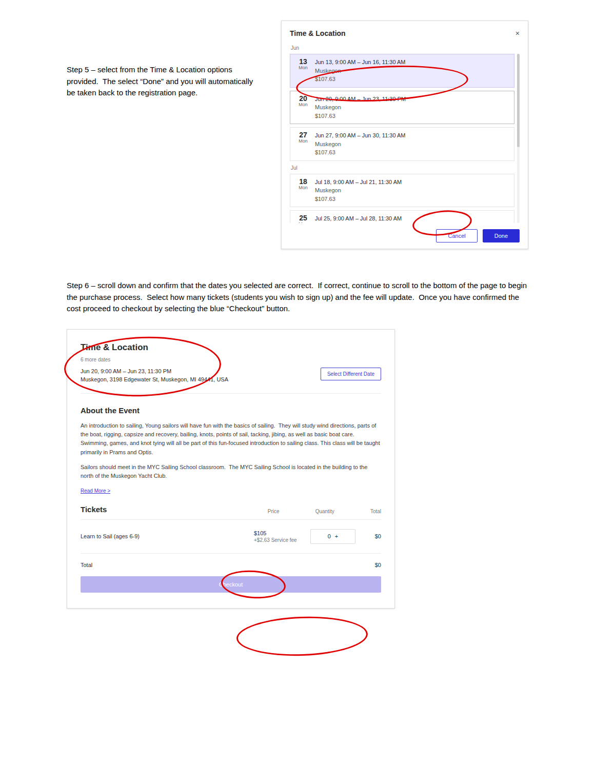Step 5 – select from the Time & Location options provided. The select “Done” and you will automatically be taken back to the registration page.
Time & Location ×
Jun
13 Mon
Jun 13, 9:00 AM – Jun 16, 11:30 AM
Muskegon
$107.63
20 Mon
Jun 20, 9:00 AM – Jun 23, 11:30 PM
Muskegon
$107.63
27 Mon
Jun 27, 9:00 AM – Jun 30, 11:30 AM
Muskegon
$107.63
Jul
18 Mon
Jul 18, 9:00 AM – Jul 21, 11:30 AM
Muskegon
$107.63
25 Mon
Jul 25, 9:00 AM – Jul 28, 11:30 AM
Muskegon
$107.63
Cancel Done
Step 6 – scroll down and confirm that the dates you selected are correct. If correct, continue to scroll to the bottom of the page to begin the purchase process. Select how many tickets (students you wish to sign up) and the fee will update. Once you have confirmed the cost proceed to checkout by selecting the blue “Checkout” button.
Time & Location
6 more dates
Jun 20, 9:00 AM – Jun 23, 11:30 PM
Muskegon, 3198 Edgewater St, Muskegon, MI 49441, USA
Select Different Date
About the Event
An introduction to sailing, Young sailors will have fun with the basics of sailing. They will study wind directions, parts of the boat, rigging, capsize and recovery, bailing, knots, points of sail, tacking, jibing, as well as basic boat care. Swimming, games, and knot tying will all be part of this fun-focused introduction to sailing class. This class will be taught primarily in Prams and Optis.
Sailors should meet in the MYC Sailing School classroom. The MYC Sailing School is located in the building to the north of the Muskegon Yacht Club.
Read More >
Tickets
Price Quantity Total
Learn to Sail (ages 6-9)
$105+$2.63 Service fee
0+
$0
Total $0
Checkout